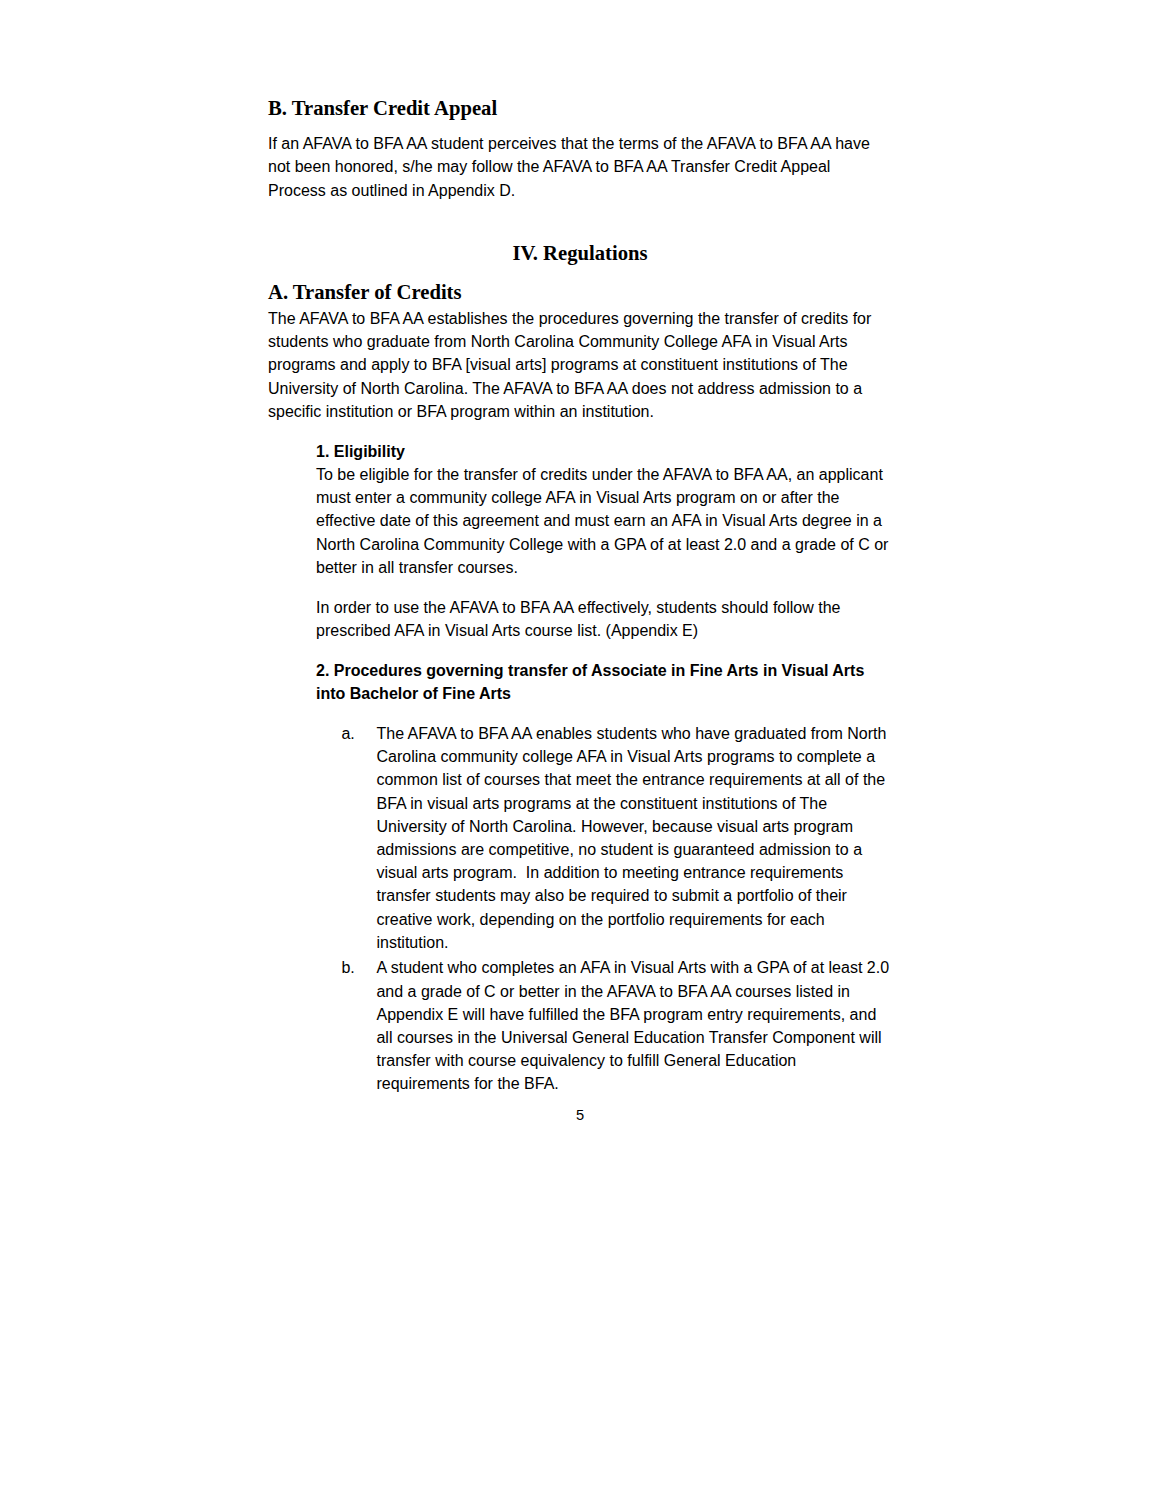B. Transfer Credit Appeal
If an AFAVA to BFA AA student perceives that the terms of the AFAVA to BFA AA have not been honored, s/he may follow the AFAVA to BFA AA Transfer Credit Appeal Process as outlined in Appendix D.
IV. Regulations
A. Transfer of Credits
The AFAVA to BFA AA establishes the procedures governing the transfer of credits for students who graduate from North Carolina Community College AFA in Visual Arts programs and apply to BFA [visual arts] programs at constituent institutions of The University of North Carolina. The AFAVA to BFA AA does not address admission to a specific institution or BFA program within an institution.
1. Eligibility
To be eligible for the transfer of credits under the AFAVA to BFA AA, an applicant must enter a community college AFA in Visual Arts program on or after the effective date of this agreement and must earn an AFA in Visual Arts degree in a North Carolina Community College with a GPA of at least 2.0 and a grade of C or better in all transfer courses.
In order to use the AFAVA to BFA AA effectively, students should follow the prescribed AFA in Visual Arts course list. (Appendix E)
2. Procedures governing transfer of Associate in Fine Arts in Visual Arts into Bachelor of Fine Arts
The AFAVA to BFA AA enables students who have graduated from North Carolina community college AFA in Visual Arts programs to complete a common list of courses that meet the entrance requirements at all of the BFA in visual arts programs at the constituent institutions of The University of North Carolina. However, because visual arts program admissions are competitive, no student is guaranteed admission to a visual arts program. In addition to meeting entrance requirements transfer students may also be required to submit a portfolio of their creative work, depending on the portfolio requirements for each institution.
A student who completes an AFA in Visual Arts with a GPA of at least 2.0 and a grade of C or better in the AFAVA to BFA AA courses listed in Appendix E will have fulfilled the BFA program entry requirements, and all courses in the Universal General Education Transfer Component will transfer with course equivalency to fulfill General Education requirements for the BFA.
5